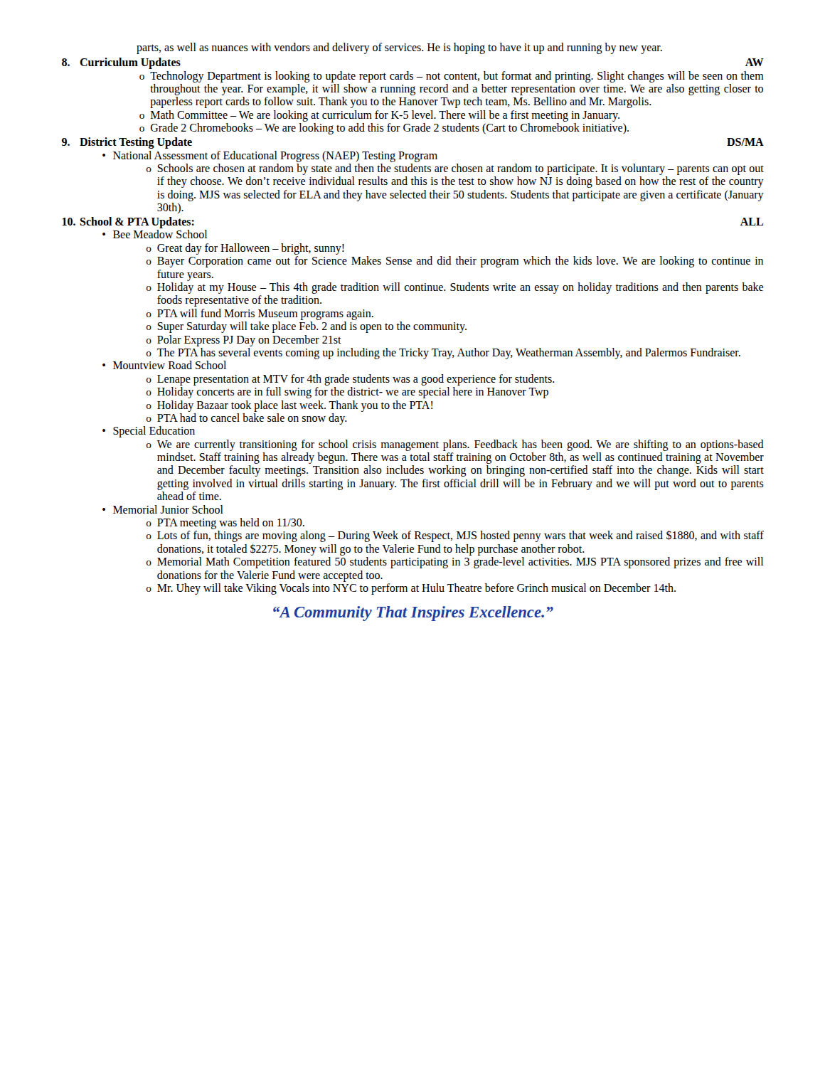parts, as well as nuances with vendors and delivery of services. He is hoping to have it up and running by new year.
8. Curriculum Updates AW
Technology Department is looking to update report cards – not content, but format and printing. Slight changes will be seen on them throughout the year. For example, it will show a running record and a better representation over time. We are also getting closer to paperless report cards to follow suit. Thank you to the Hanover Twp tech team, Ms. Bellino and Mr. Margolis.
Math Committee – We are looking at curriculum for K-5 level. There will be a first meeting in January.
Grade 2 Chromebooks – We are looking to add this for Grade 2 students (Cart to Chromebook initiative).
9. District Testing Update DS/MA
National Assessment of Educational Progress (NAEP) Testing Program
Schools are chosen at random by state and then the students are chosen at random to participate. It is voluntary – parents can opt out if they choose. We don’t receive individual results and this is the test to show how NJ is doing based on how the rest of the country is doing. MJS was selected for ELA and they have selected their 50 students. Students that participate are given a certificate (January 30th).
10. School & PTA Updates: ALL
Bee Meadow School
Great day for Halloween – bright, sunny!
Bayer Corporation came out for Science Makes Sense and did their program which the kids love. We are looking to continue in future years.
Holiday at my House – This 4th grade tradition will continue. Students write an essay on holiday traditions and then parents bake foods representative of the tradition.
PTA will fund Morris Museum programs again.
Super Saturday will take place Feb. 2 and is open to the community.
Polar Express PJ Day on December 21st
The PTA has several events coming up including the Tricky Tray, Author Day, Weatherman Assembly, and Palermos Fundraiser.
Mountview Road School
Lenape presentation at MTV for 4th grade students was a good experience for students.
Holiday concerts are in full swing for the district- we are special here in Hanover Twp
Holiday Bazaar took place last week. Thank you to the PTA!
PTA had to cancel bake sale on snow day.
Special Education
We are currently transitioning for school crisis management plans. Feedback has been good. We are shifting to an options-based mindset. Staff training has already begun. There was a total staff training on October 8th, as well as continued training at November and December faculty meetings. Transition also includes working on bringing non-certified staff into the change. Kids will start getting involved in virtual drills starting in January. The first official drill will be in February and we will put word out to parents ahead of time.
Memorial Junior School
PTA meeting was held on 11/30.
Lots of fun, things are moving along – During Week of Respect, MJS hosted penny wars that week and raised $1880, and with staff donations, it totaled $2275. Money will go to the Valerie Fund to help purchase another robot.
Memorial Math Competition featured 50 students participating in 3 grade-level activities. MJS PTA sponsored prizes and free will donations for the Valerie Fund were accepted too.
Mr. Uhey will take Viking Vocals into NYC to perform at Hulu Theatre before Grinch musical on December 14th.
“A Community That Inspires Excellence.”